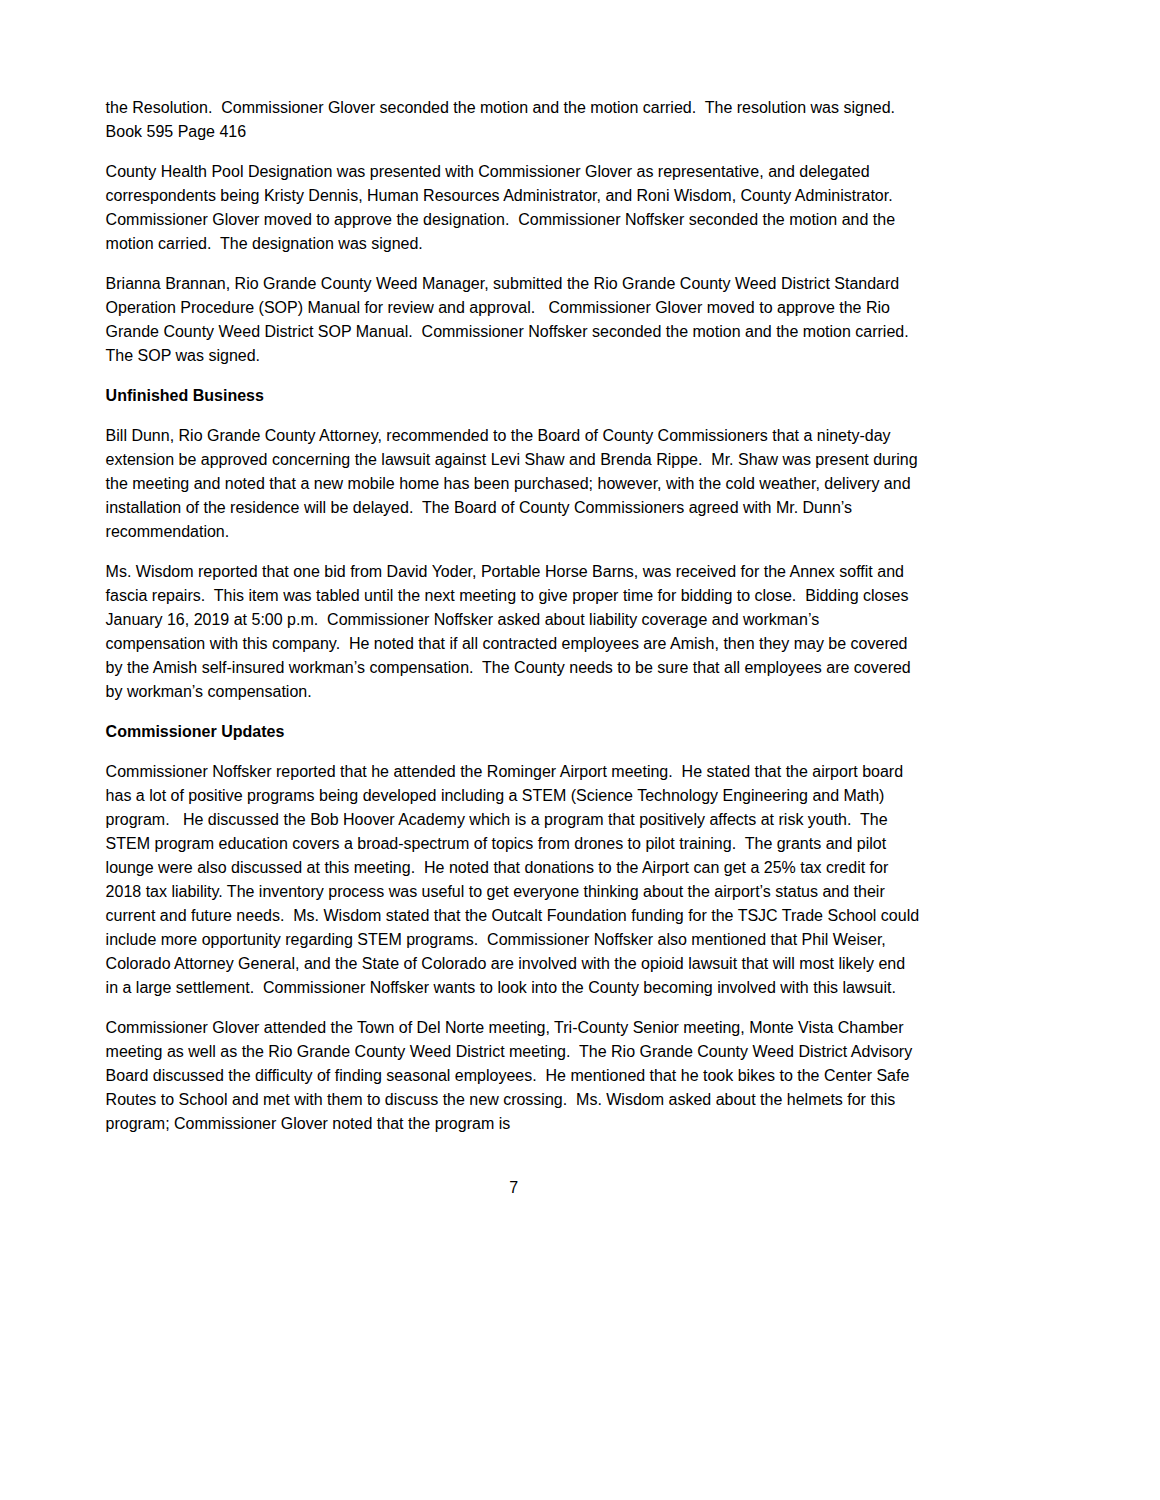the Resolution. Commissioner Glover seconded the motion and the motion carried. The resolution was signed. Book 595 Page 416
County Health Pool Designation was presented with Commissioner Glover as representative, and delegated correspondents being Kristy Dennis, Human Resources Administrator, and Roni Wisdom, County Administrator. Commissioner Glover moved to approve the designation. Commissioner Noffsker seconded the motion and the motion carried. The designation was signed.
Brianna Brannan, Rio Grande County Weed Manager, submitted the Rio Grande County Weed District Standard Operation Procedure (SOP) Manual for review and approval. Commissioner Glover moved to approve the Rio Grande County Weed District SOP Manual. Commissioner Noffsker seconded the motion and the motion carried. The SOP was signed.
Unfinished Business
Bill Dunn, Rio Grande County Attorney, recommended to the Board of County Commissioners that a ninety-day extension be approved concerning the lawsuit against Levi Shaw and Brenda Rippe. Mr. Shaw was present during the meeting and noted that a new mobile home has been purchased; however, with the cold weather, delivery and installation of the residence will be delayed. The Board of County Commissioners agreed with Mr. Dunn’s recommendation.
Ms. Wisdom reported that one bid from David Yoder, Portable Horse Barns, was received for the Annex soffit and fascia repairs. This item was tabled until the next meeting to give proper time for bidding to close. Bidding closes January 16, 2019 at 5:00 p.m. Commissioner Noffsker asked about liability coverage and workman’s compensation with this company. He noted that if all contracted employees are Amish, then they may be covered by the Amish self-insured workman’s compensation. The County needs to be sure that all employees are covered by workman’s compensation.
Commissioner Updates
Commissioner Noffsker reported that he attended the Rominger Airport meeting. He stated that the airport board has a lot of positive programs being developed including a STEM (Science Technology Engineering and Math) program. He discussed the Bob Hoover Academy which is a program that positively affects at risk youth. The STEM program education covers a broad-spectrum of topics from drones to pilot training. The grants and pilot lounge were also discussed at this meeting. He noted that donations to the Airport can get a 25% tax credit for 2018 tax liability. The inventory process was useful to get everyone thinking about the airport’s status and their current and future needs. Ms. Wisdom stated that the Outcalt Foundation funding for the TSJC Trade School could include more opportunity regarding STEM programs. Commissioner Noffsker also mentioned that Phil Weiser, Colorado Attorney General, and the State of Colorado are involved with the opioid lawsuit that will most likely end in a large settlement. Commissioner Noffsker wants to look into the County becoming involved with this lawsuit.
Commissioner Glover attended the Town of Del Norte meeting, Tri-County Senior meeting, Monte Vista Chamber meeting as well as the Rio Grande County Weed District meeting. The Rio Grande County Weed District Advisory Board discussed the difficulty of finding seasonal employees. He mentioned that he took bikes to the Center Safe Routes to School and met with them to discuss the new crossing. Ms. Wisdom asked about the helmets for this program; Commissioner Glover noted that the program is
7